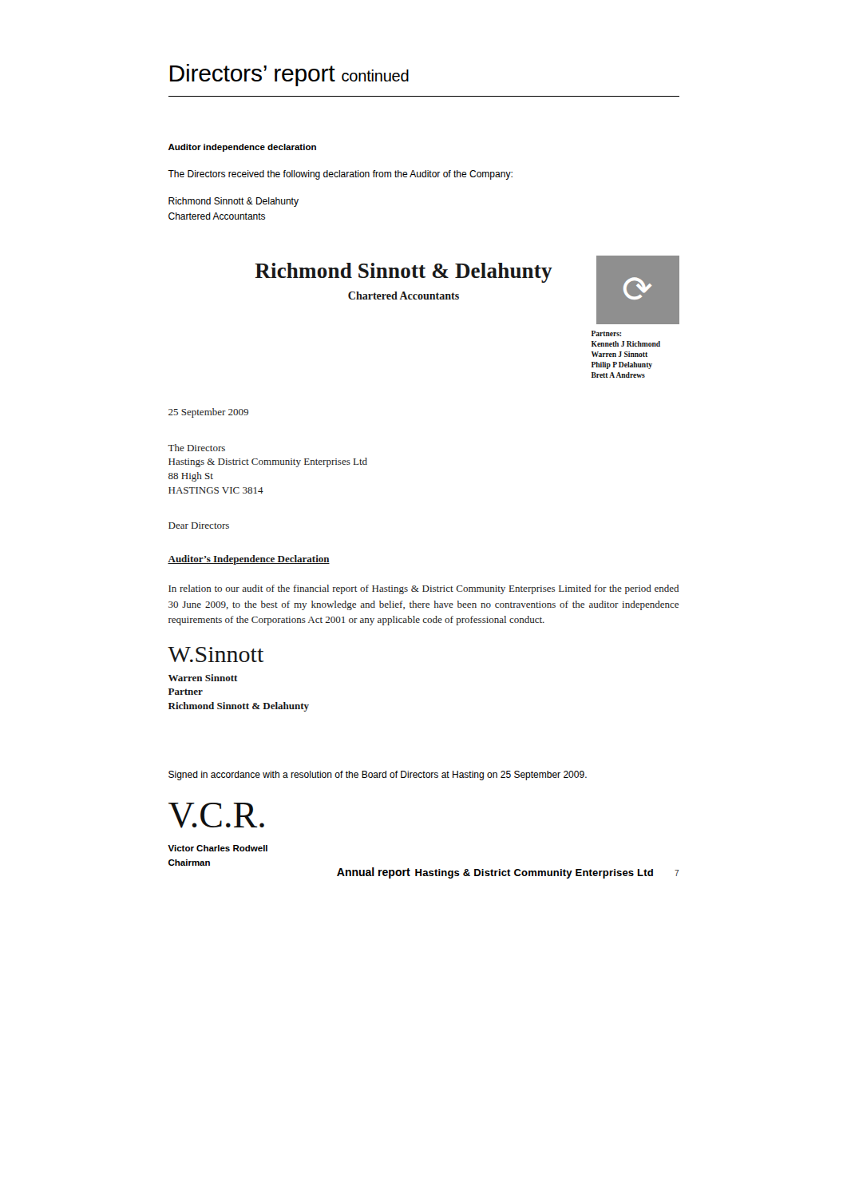Directors’ report continued
Auditor independence declaration
The Directors received the following declaration from the Auditor of the Company:
Richmond Sinnott & Delahunty
Chartered Accountants
Richmond Sinnott & Delahunty
Chartered Accountants
⟳
Partners:
Kenneth J Richmond
Warren J Sinnott
Philip P Delahunty
Brett A Andrews
25 September 2009
The Directors
Hastings & District Community Enterprises Ltd
88 High St
HASTINGS VIC 3814
Dear Directors
Auditor’s Independence Declaration
In relation to our audit of the financial report of Hastings & District Community Enterprises Limited for the period ended 30 June 2009, to the best of my knowledge and belief, there have been no contraventions of the auditor independence requirements of the Corporations Act 2001 or any applicable code of professional conduct.
W.Sinnott
Warren Sinnott
Partner
Richmond Sinnott & Delahunty
Signed in accordance with a resolution of the Board of Directors at Hasting on 25 September 2009.
V.C.R.
Victor Charles Rodwell
Chairman
Annual report Hastings & District Community Enterprises Ltd 7